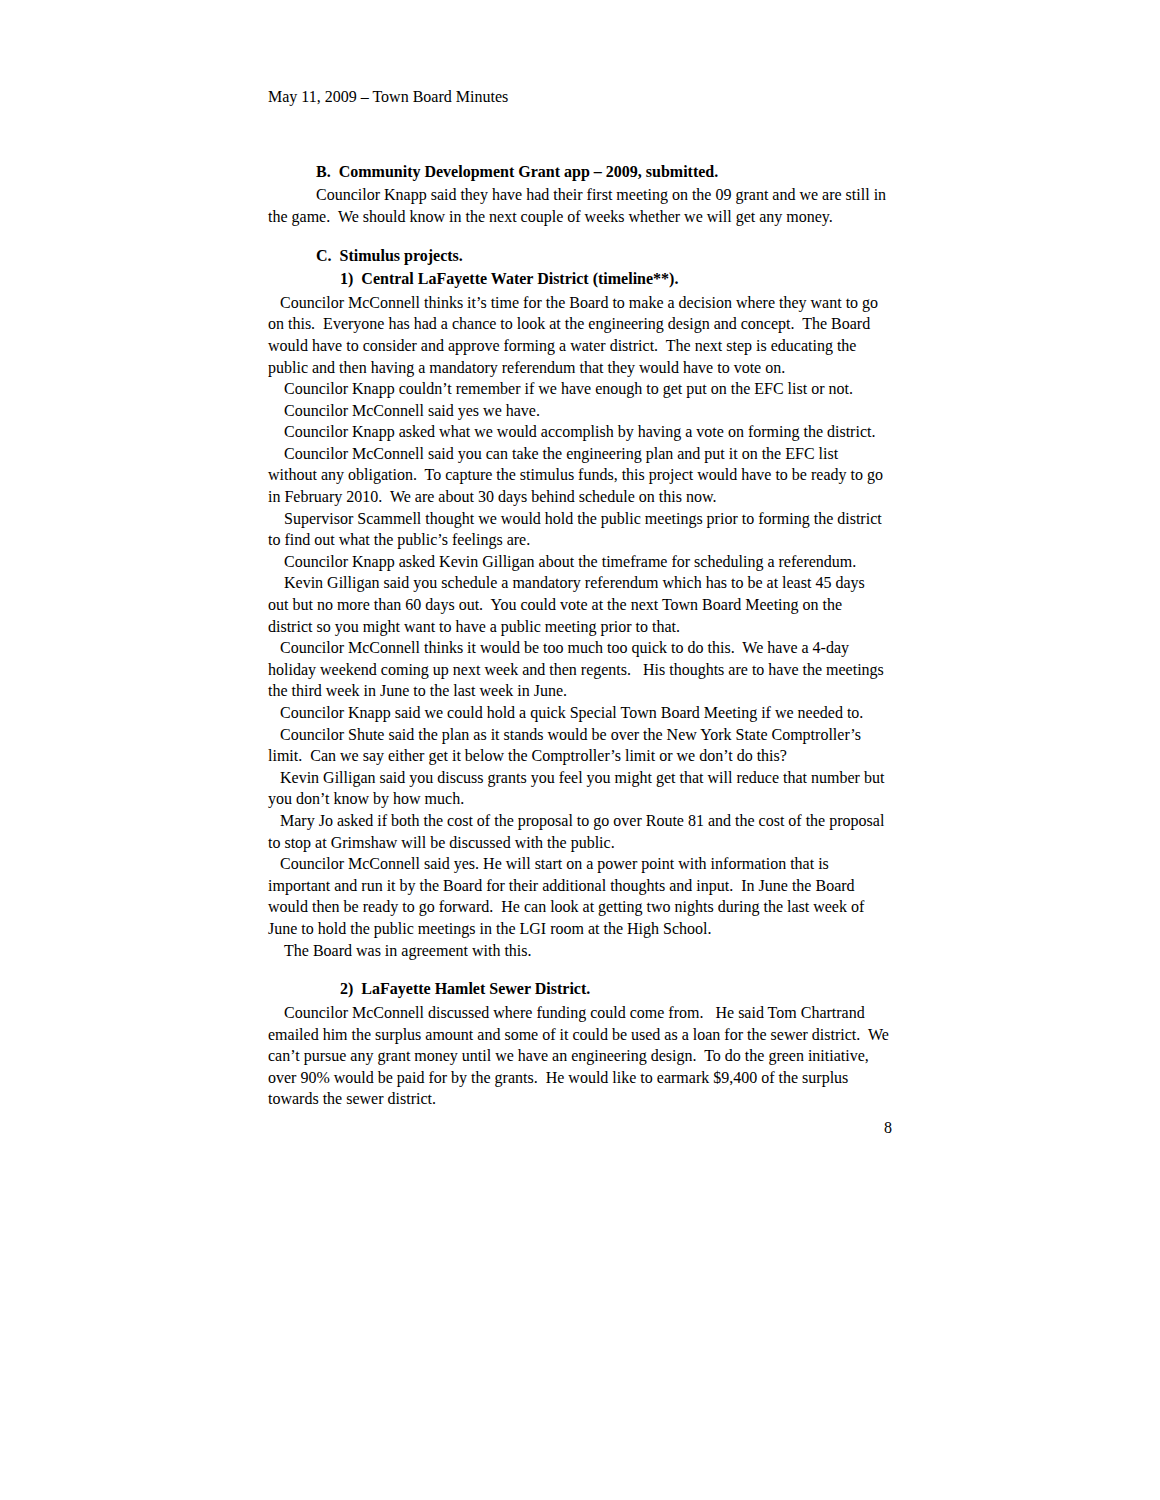May 11, 2009 – Town Board Minutes
B. Community Development Grant app – 2009, submitted.
Councilor Knapp said they have had their first meeting on the 09 grant and we are still in
the game. We should know in the next couple of weeks whether we will get any money.
C. Stimulus projects.
1) Central LaFayette Water District (timeline**).
Councilor McConnell thinks it’s time for the Board to make a decision where they want to go
on this. Everyone has had a chance to look at the engineering design and concept. The Board
would have to consider and approve forming a water district. The next step is educating the
public and then having a mandatory referendum that they would have to vote on.
Councilor Knapp couldn’t remember if we have enough to get put on the EFC list or not.
Councilor McConnell said yes we have.
Councilor Knapp asked what we would accomplish by having a vote on forming the district.
Councilor McConnell said you can take the engineering plan and put it on the EFC list
without any obligation. To capture the stimulus funds, this project would have to be ready to go
in February 2010. We are about 30 days behind schedule on this now.
Supervisor Scammell thought we would hold the public meetings prior to forming the district
to find out what the public’s feelings are.
Councilor Knapp asked Kevin Gilligan about the timeframe for scheduling a referendum.
Kevin Gilligan said you schedule a mandatory referendum which has to be at least 45 days
out but no more than 60 days out. You could vote at the next Town Board Meeting on the
district so you might want to have a public meeting prior to that.
Councilor McConnell thinks it would be too much too quick to do this. We have a 4-day
holiday weekend coming up next week and then regents. His thoughts are to have the meetings
the third week in June to the last week in June.
Councilor Knapp said we could hold a quick Special Town Board Meeting if we needed to.
Councilor Shute said the plan as it stands would be over the New York State Comptroller’s
limit. Can we say either get it below the Comptroller’s limit or we don’t do this?
Kevin Gilligan said you discuss grants you feel you might get that will reduce that number but
you don’t know by how much.
Mary Jo asked if both the cost of the proposal to go over Route 81 and the cost of the proposal
to stop at Grimshaw will be discussed with the public.
Councilor McConnell said yes. He will start on a power point with information that is
important and run it by the Board for their additional thoughts and input. In June the Board
would then be ready to go forward. He can look at getting two nights during the last week of
June to hold the public meetings in the LGI room at the High School.
The Board was in agreement with this.
2) LaFayette Hamlet Sewer District.
Councilor McConnell discussed where funding could come from. He said Tom Chartrand
emailed him the surplus amount and some of it could be used as a loan for the sewer district. We
can’t pursue any grant money until we have an engineering design. To do the green initiative,
over 90% would be paid for by the grants. He would like to earmark $9,400 of the surplus
towards the sewer district.
8